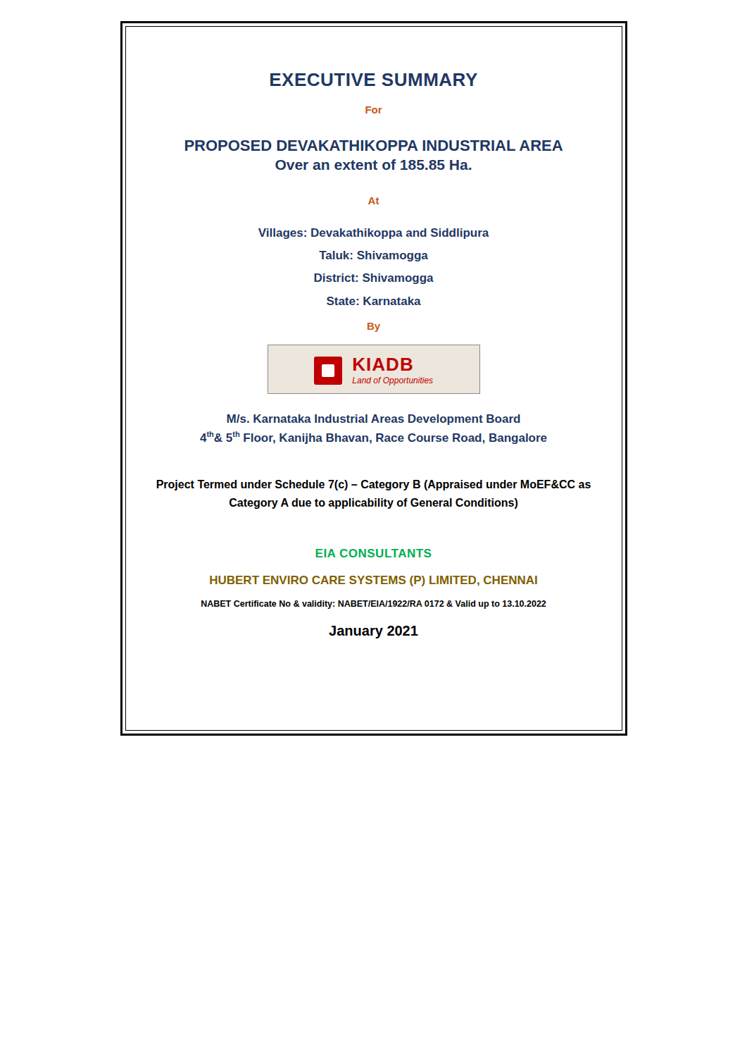EXECUTIVE SUMMARY
For
PROPOSED DEVAKATHIKOPPA INDUSTRIAL AREA
Over an extent of 185.85 Ha.
At
Villages: Devakathikoppa and Siddlipura
Taluk: Shivamogga
District: Shivamogga
State: Karnataka
By
KIADB
Land of Opportunities
M/s. Karnataka Industrial Areas Development Board
4th& 5th Floor, Kanijha Bhavan, Race Course Road, Bangalore
Project Termed under Schedule 7(c) – Category B (Appraised under MoEF&CC as Category A due to applicability of General Conditions)
EIA CONSULTANTS
HUBERT ENVIRO CARE SYSTEMS (P) LIMITED, CHENNAI
NABET Certificate No & validity: NABET/EIA/1922/RA 0172 & Valid up to 13.10.2022
January 2021